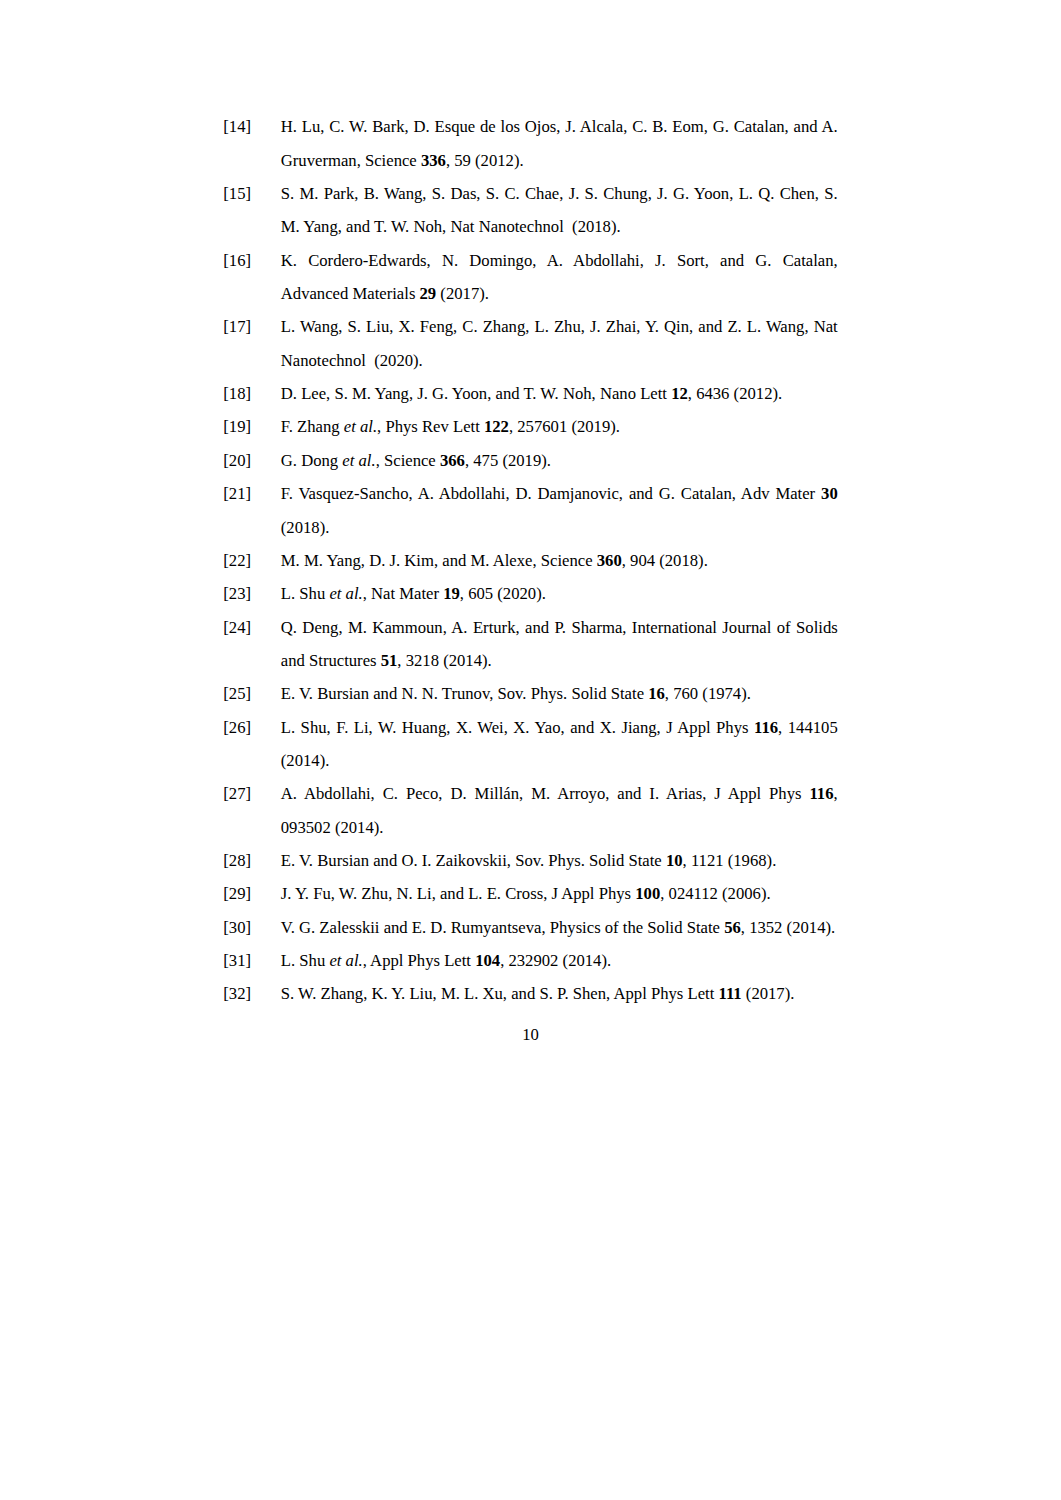[14] H. Lu, C. W. Bark, D. Esque de los Ojos, J. Alcala, C. B. Eom, G. Catalan, and A. Gruverman, Science 336, 59 (2012).
[15] S. M. Park, B. Wang, S. Das, S. C. Chae, J. S. Chung, J. G. Yoon, L. Q. Chen, S. M. Yang, and T. W. Noh, Nat Nanotechnol (2018).
[16] K. Cordero-Edwards, N. Domingo, A. Abdollahi, J. Sort, and G. Catalan, Advanced Materials 29 (2017).
[17] L. Wang, S. Liu, X. Feng, C. Zhang, L. Zhu, J. Zhai, Y. Qin, and Z. L. Wang, Nat Nanotechnol (2020).
[18] D. Lee, S. M. Yang, J. G. Yoon, and T. W. Noh, Nano Lett 12, 6436 (2012).
[19] F. Zhang et al., Phys Rev Lett 122, 257601 (2019).
[20] G. Dong et al., Science 366, 475 (2019).
[21] F. Vasquez-Sancho, A. Abdollahi, D. Damjanovic, and G. Catalan, Adv Mater 30 (2018).
[22] M. M. Yang, D. J. Kim, and M. Alexe, Science 360, 904 (2018).
[23] L. Shu et al., Nat Mater 19, 605 (2020).
[24] Q. Deng, M. Kammoun, A. Erturk, and P. Sharma, International Journal of Solids and Structures 51, 3218 (2014).
[25] E. V. Bursian and N. N. Trunov, Sov. Phys. Solid State 16, 760 (1974).
[26] L. Shu, F. Li, W. Huang, X. Wei, X. Yao, and X. Jiang, J Appl Phys 116, 144105 (2014).
[27] A. Abdollahi, C. Peco, D. Millán, M. Arroyo, and I. Arias, J Appl Phys 116, 093502 (2014).
[28] E. V. Bursian and O. I. Zaikovskii, Sov. Phys. Solid State 10, 1121 (1968).
[29] J. Y. Fu, W. Zhu, N. Li, and L. E. Cross, J Appl Phys 100, 024112 (2006).
[30] V. G. Zalesskii and E. D. Rumyantseva, Physics of the Solid State 56, 1352 (2014).
[31] L. Shu et al., Appl Phys Lett 104, 232902 (2014).
[32] S. W. Zhang, K. Y. Liu, M. L. Xu, and S. P. Shen, Appl Phys Lett 111 (2017).
10